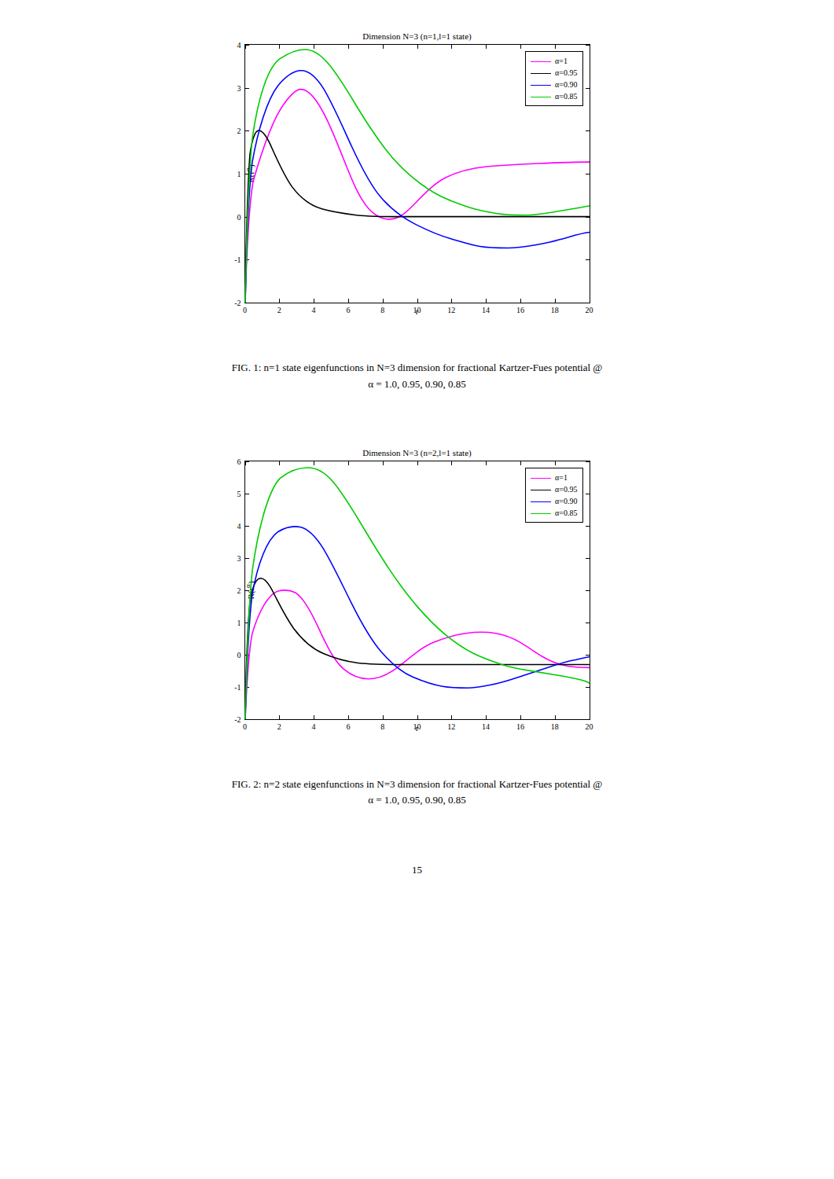Dimension N=3 (n=1,l=1 state)
R(rα) 4 3 2 1 0 -1 -2 0 2 4 6 8 10 12 14 16 18 20
α=1
α=0.95
α=0.90
α=0.85
r
FIG. 1: n=1 state eigenfunctions in N=3 dimension for fractional Kartzer-Fues potential @
α = 1.0, 0.95, 0.90, 0.85
Dimension N=3 (n=2,l=1 state)
R(rα) 6 5 4 3 2 1 0 -1 -2 0 2 4 6 8 10 12 14 16 18 20
α=1
α=0.95
α=0.90
α=0.85
r
FIG. 2: n=2 state eigenfunctions in N=3 dimension for fractional Kartzer-Fues potential @
α = 1.0, 0.95, 0.90, 0.85
15